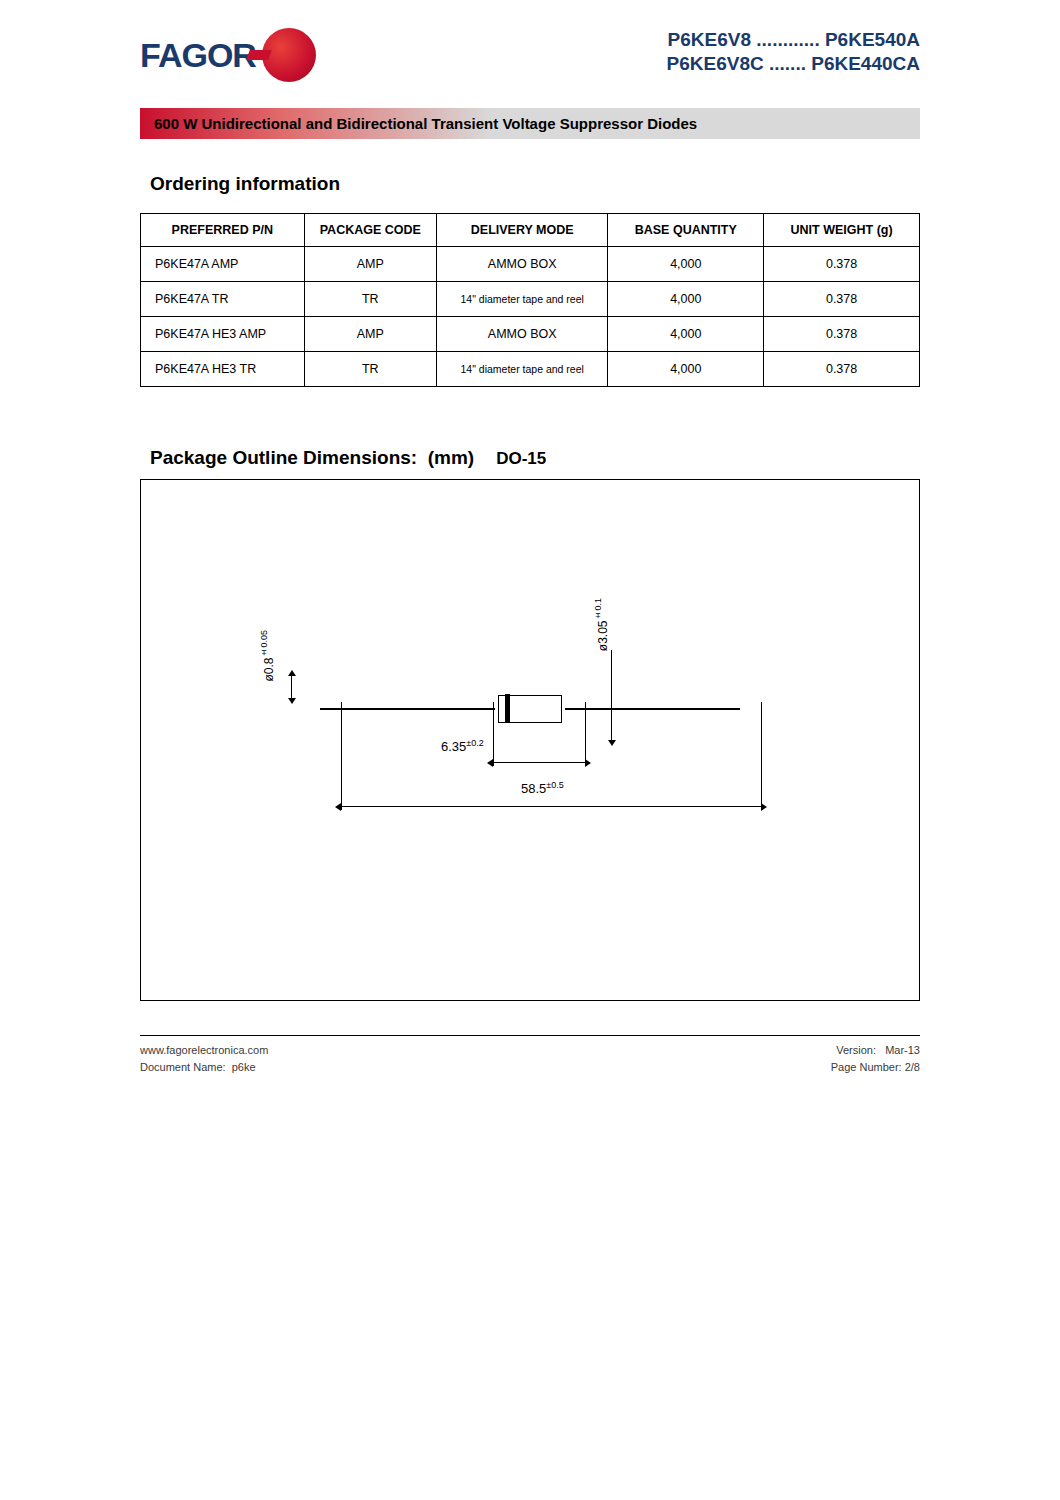FAGOR
P6KE6V8 ............ P6KE540A
P6KE6V8C ....... P6KE440CA
600 W Unidirectional and Bidirectional Transient Voltage Suppressor Diodes
Ordering information
| PREFERRED P/N | PACKAGE CODE | DELIVERY MODE | BASE QUANTITY | UNIT WEIGHT (g) |
| --- | --- | --- | --- | --- |
| P6KE47A AMP | AMP | AMMO BOX | 4,000 | 0.378 |
| P6KE47A TR | TR | 14" diameter tape and reel | 4,000 | 0.378 |
| P6KE47A HE3 AMP | AMP | AMMO BOX | 4,000 | 0.378 |
| P6KE47A HE3 TR | TR | 14" diameter tape and reel | 4,000 | 0.378 |
Package Outline Dimensions: (mm)DO-15
ø0.8±0.05
ø3.05±0.1
6.35±0.2
58.5±0.5
www.fagorelectronica.com
Document Name: p6ke
Version: Mar-13
Page Number: 2/8